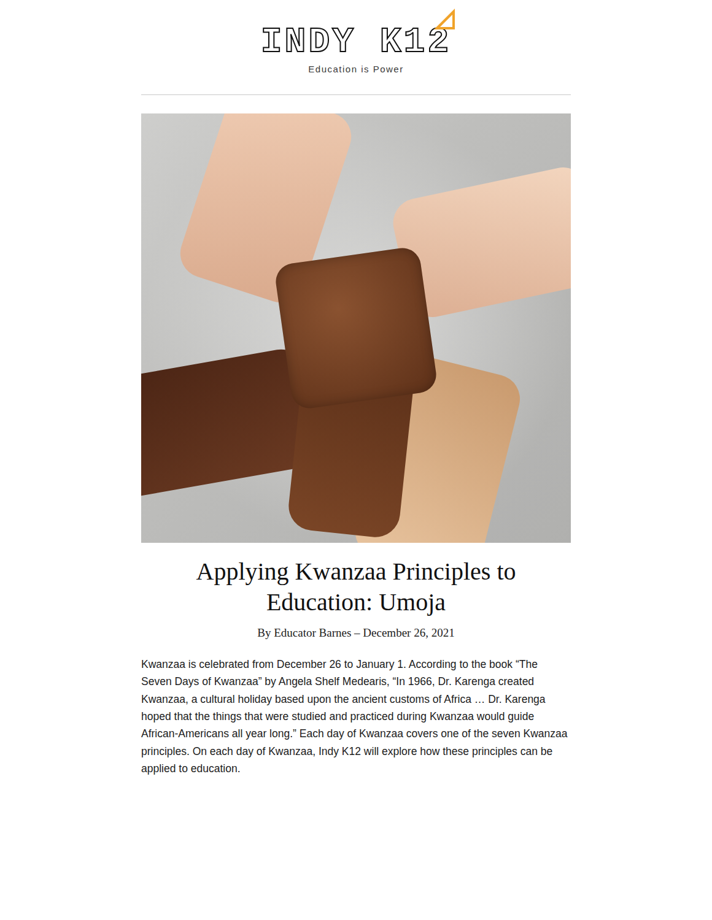INDY K12
Education is Power
Applying Kwanzaa Principles to Education: Umoja
By Educator Barnes – December 26, 2021
Kwanzaa is celebrated from December 26 to January 1. According to the book “The Seven Days of Kwanzaa” by Angela Shelf Medearis, “In 1966, Dr. Karenga created Kwanzaa, a cultural holiday based upon the ancient customs of Africa … Dr. Karenga hoped that the things that were studied and practiced during Kwanzaa would guide African-Americans all year long.” Each day of Kwanzaa covers one of the seven Kwanzaa principles. On each day of Kwanzaa, Indy K12 will explore how these principles can be applied to education.